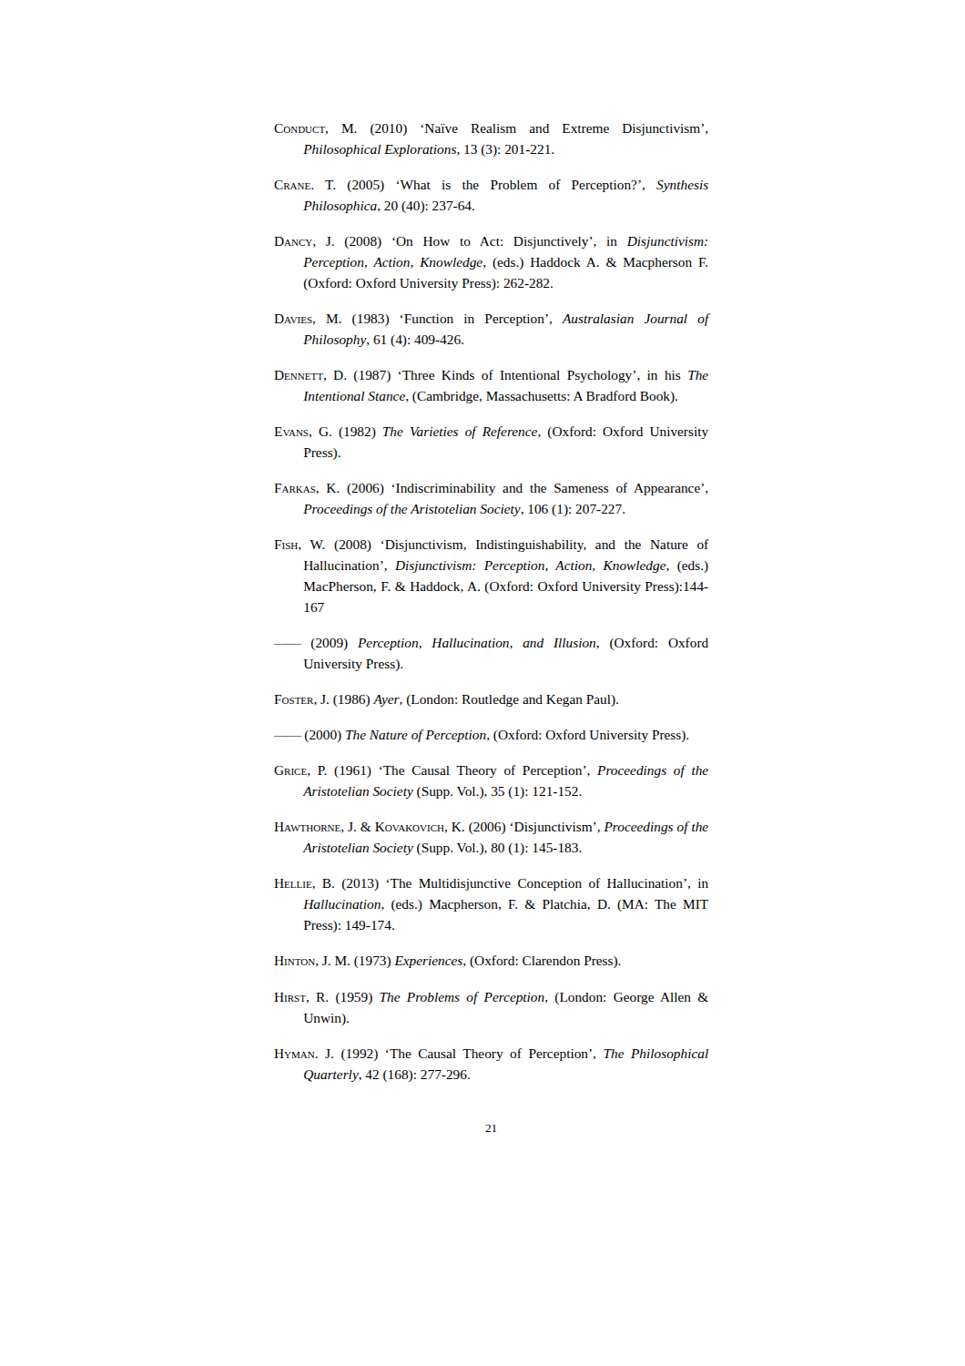Conduct, M. (2010) ‘Naïve Realism and Extreme Disjunctivism’, Philosophical Explorations, 13 (3): 201-221.
Crane. T. (2005) ‘What is the Problem of Perception?’, Synthesis Philosophica, 20 (40): 237-64.
Dancy, J. (2008) ‘On How to Act: Disjunctively’, in Disjunctivism: Perception, Action, Knowledge, (eds.) Haddock A. & Macpherson F. (Oxford: Oxford University Press): 262-282.
Davies, M. (1983) ‘Function in Perception’, Australasian Journal of Philosophy, 61 (4): 409-426.
Dennett, D. (1987) ‘Three Kinds of Intentional Psychology’, in his The Intentional Stance, (Cambridge, Massachusetts: A Bradford Book).
Evans, G. (1982) The Varieties of Reference, (Oxford: Oxford University Press).
Farkas, K. (2006) ‘Indiscriminability and the Sameness of Appearance’, Proceedings of the Aristotelian Society, 106 (1): 207-227.
Fish, W. (2008) ‘Disjunctivism, Indistinguishability, and the Nature of Hallucination’, Disjunctivism: Perception, Action, Knowledge, (eds.) MacPherson, F. & Haddock, A. (Oxford: Oxford University Press):144-167
—— (2009) Perception, Hallucination, and Illusion, (Oxford: Oxford University Press).
Foster, J. (1986) Ayer, (London: Routledge and Kegan Paul).
—— (2000) The Nature of Perception, (Oxford: Oxford University Press).
Grice, P. (1961) ‘The Causal Theory of Perception’, Proceedings of the Aristotelian Society (Supp. Vol.), 35 (1): 121-152.
Hawthorne, J. & Kovakovich, K. (2006) ‘Disjunctivism’, Proceedings of the Aristotelian Society (Supp. Vol.), 80 (1): 145-183.
Hellie, B. (2013) ‘The Multidisjunctive Conception of Hallucination’, in Hallucination, (eds.) Macpherson, F. & Platchia, D. (MA: The MIT Press): 149-174.
Hinton, J. M. (1973) Experiences, (Oxford: Clarendon Press).
Hirst, R. (1959) The Problems of Perception, (London: George Allen & Unwin).
Hyman. J. (1992) ‘The Causal Theory of Perception’, The Philosophical Quarterly, 42 (168): 277-296.
21